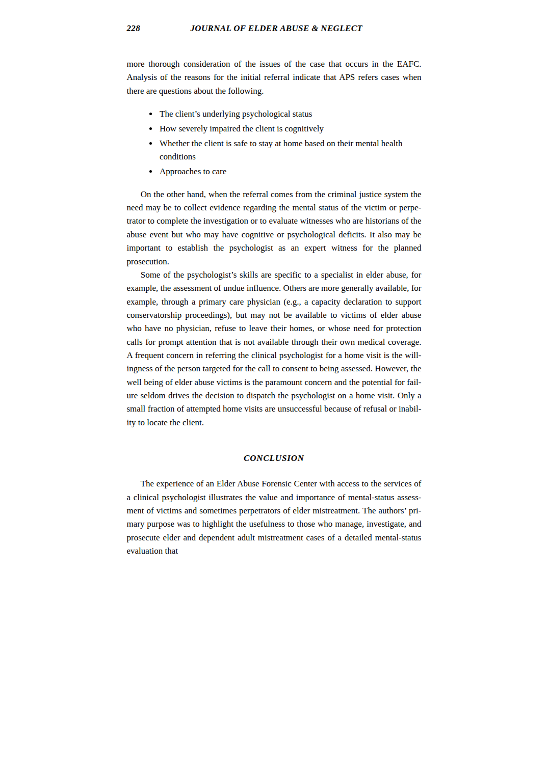228 JOURNAL OF ELDER ABUSE & NEGLECT
more thorough consideration of the issues of the case that occurs in the EAFC. Analysis of the reasons for the initial referral indicate that APS refers cases when there are questions about the following.
The client’s underlying psychological status
How severely impaired the client is cognitively
Whether the client is safe to stay at home based on their mental health conditions
Approaches to care
On the other hand, when the referral comes from the criminal justice system the need may be to collect evidence regarding the mental status of the victim or perpetrator to complete the investigation or to evaluate witnesses who are historians of the abuse event but who may have cognitive or psychological deficits. It also may be important to establish the psychologist as an expert witness for the planned prosecution.
Some of the psychologist’s skills are specific to a specialist in elder abuse, for example, the assessment of undue influence. Others are more generally available, for example, through a primary care physician (e.g., a capacity declaration to support conservatorship proceedings), but may not be available to victims of elder abuse who have no physician, refuse to leave their homes, or whose need for protection calls for prompt attention that is not available through their own medical coverage. A frequent concern in referring the clinical psychologist for a home visit is the willingness of the person targeted for the call to consent to being assessed. However, the well being of elder abuse victims is the paramount concern and the potential for failure seldom drives the decision to dispatch the psychologist on a home visit. Only a small fraction of attempted home visits are unsuccessful because of refusal or inability to locate the client.
CONCLUSION
The experience of an Elder Abuse Forensic Center with access to the services of a clinical psychologist illustrates the value and importance of mental-status assessment of victims and sometimes perpetrators of elder mistreatment. The authors’ primary purpose was to highlight the usefulness to those who manage, investigate, and prosecute elder and dependent adult mistreatment cases of a detailed mental-status evaluation that